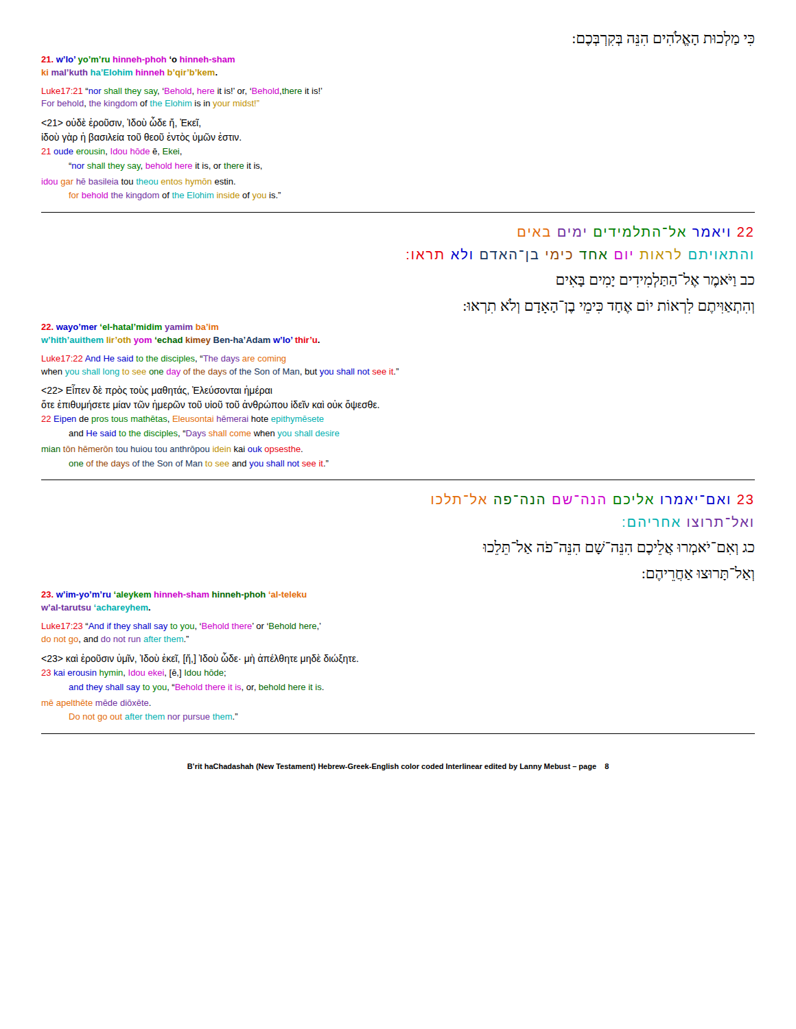כִּי מַלְכוּת הָאֱלֹהִים הִנֵּה בְּקִרְבְּכֶם:
21. w’lo’ yo’m’ru hinneh-phoh ‘o hinneh-sham
ki mal’kuth ha’Elohim hinneh b’qir’b’kem.
Luke17:21 “nor shall they say, ‘Behold, here it is!’ or, ‘Behold,there it is!’
For behold, the kingdom of the Elohim is in your midst!”
<21> οὐδὲ ἐροῦσιν, Ἰδοὺ ὧδε ἤ, Ἐκεῖ,
ἰδοὺ γὰρ ἡ βασιλεία τοῦ θεοῦ ἐντὸς ὑμῶν ἐστιν.
21 oude erousin, Idou hōde ē, Ekei,
“nor shall they say, behold here it is, or there it is,
idou gar hē basileia tou theou entos hymōn estin.
for behold the kingdom of the Elohim inside of you is.”
22 ויאמר אל־התלמידים ימים באים
והתאויתם לראות יום אחד כימי בן־האדם ולא תראו:
כב וַיֹּאמֶר אֶל־הַתַּלְמִידִים יָמִים בָּאִים
וְהִתְאַוִּיתֶם לִרְאוֹת יוֹם אֶחָד כִּימֵי בֶן־הָאָדָם וְלֹא תִרְאוּ:
22. wayo’mer ‘el-hatal’midim yamim ba’im
w’hith’auithem lir’oth yom ‘echad kimey Ben-ha’Adam w’lo’ thir’u.
Luke17:22 And He said to the disciples, “The days are coming
when you shall long to see one day of the days of the Son of Man, but you shall not see it.”
<22> Εἶπεν δὲ πρὸς τοὺς μαθητάς, Ἐλεύσονται ἡμέραι
ὅτε ἐπιθυμήσετε μίαν τῶν ἡμερῶν τοῦ υἱοῦ τοῦ ἀνθρώπου ἰδεῖν καὶ οὐκ ὄψεσθε.
22 Eipen de pros tous mathētas, Eleusontai hēmerai hote epithymēsete
and He said to the disciples, “Days shall come when you shall desire
mian tōn hēmerōn tou huiou tou anthrōpou idein kai ouk opsesthe.
one of the days of the Son of Man to see and you shall not see it.”
23 ואם־יאמרו אליכם הנה־שם הנה־פה אל־תלכו
ואל־תרוצו אחריהם:
כג וְאִם־יֹאמְרוּ אֲלֵיכֶם הִנֵּה־שָׁם הִנֵּה־פֹה אַל־תֵּלֵכוּ
וְאַל־תָּרוּצוּ אַחֲרֵיהֶם:
23. w’im-yo’m’ru ‘aleykem hinneh-sham hinneh-phoh ‘al-teleku
w’al-tarutsu ‘achareyhem.
Luke17:23 “And if they shall say to you, ‘Behold there’ or ‘Behold here,’
do not go, and do not run after them.”
<23> καὶ ἐροῦσιν ὑμῖν, Ἰδοὺ ἐκεῖ, [ἤ,] Ἰδοὺ ὧδε· μὴ ἀπέλθητε μηδὲ διώξητε.
23 kai erousin hymin, Idou ekei, [ē,] Idou hōde;
and they shall say to you, “Behold there it is, or, behold here it is.
mē apelthēte mēde diōxēte.
Do not go out after them nor pursue them.”
B’rit haChadashah (New Testament) Hebrew-Greek-English color coded Interlinear edited by Lanny Mebust – page 8